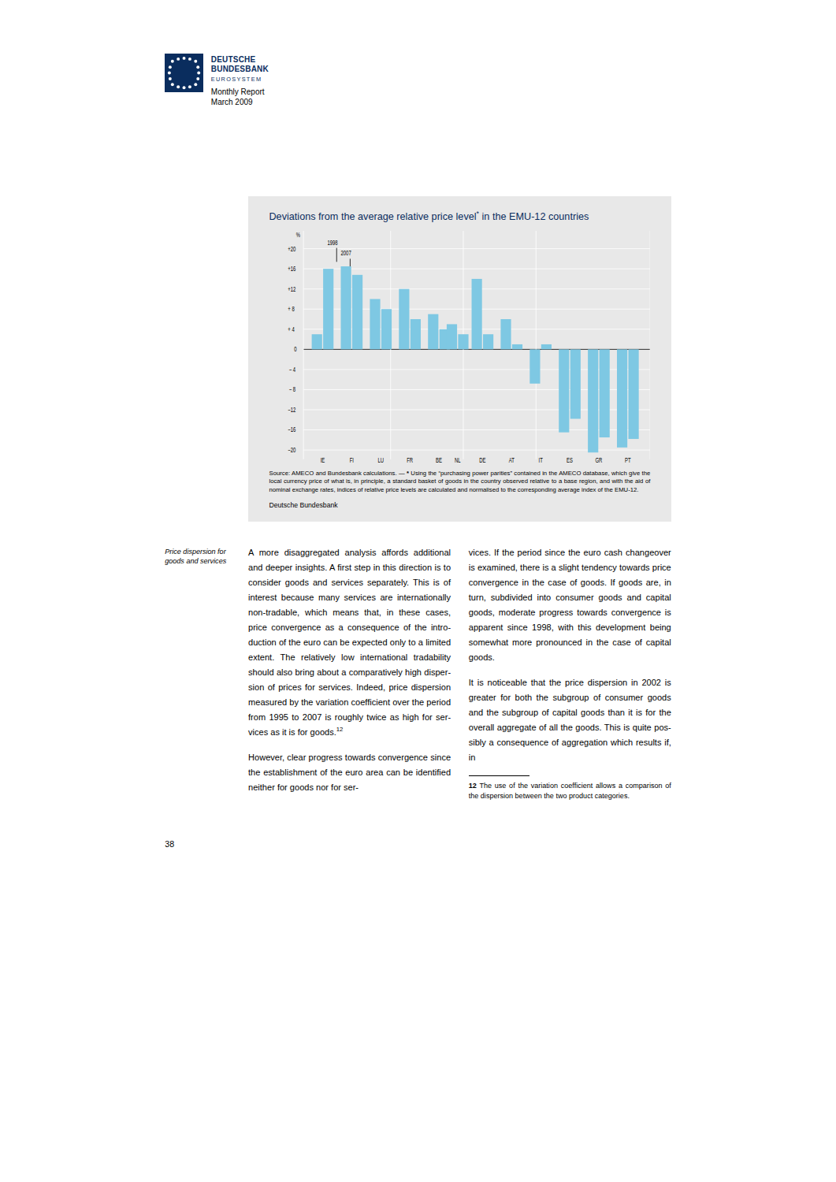DEUTSCHE
BUNDESBANK
EUROSYSTEM
Monthly Report
March 2009
Deviations from the average relative price level* in the EMU-12 countries
% +20 +16 +12 + 8 + 4 0 − 4 − 8 −12 −16 −20 1998 2007 IE FI LU FR BE NL DE AT IT ES GR PT
Source: AMECO and Bundesbank calculations. — * Using the “purchasing power parities” contained in the AMECO database, which give the local currency price of what is, in principle, a standard basket of goods in the country observed relative to a base region, and with the aid of nominal exchange rates, indices of relative price levels are calculated and normalised to the corresponding average index of the EMU-12.
Deutsche Bundesbank
Price dispersion for goods and services
A more disaggregated analysis affords additional and deeper insights. A first step in this direction is to consider goods and services separately. This is of interest because many services are internationally non-tradable, which means that, in these cases, price convergence as a consequence of the introduction of the euro can be expected only to a limited extent. The relatively low international tradability should also bring about a comparatively high dispersion of prices for services. Indeed, price dispersion measured by the variation coefficient over the period from 1995 to 2007 is roughly twice as high for services as it is for goods.12
However, clear progress towards convergence since the establishment of the euro area can be identified neither for goods nor for ser-
vices. If the period since the euro cash changeover is examined, there is a slight tendency towards price convergence in the case of goods. If goods are, in turn, subdivided into consumer goods and capital goods, moderate progress towards convergence is apparent since 1998, with this development being somewhat more pronounced in the case of capital goods.
It is noticeable that the price dispersion in 2002 is greater for both the subgroup of consumer goods and the subgroup of capital goods than it is for the overall aggregate of all the goods. This is quite possibly a consequence of aggregation which results if, in
12 The use of the variation coefficient allows a comparison of the dispersion between the two product categories.
38